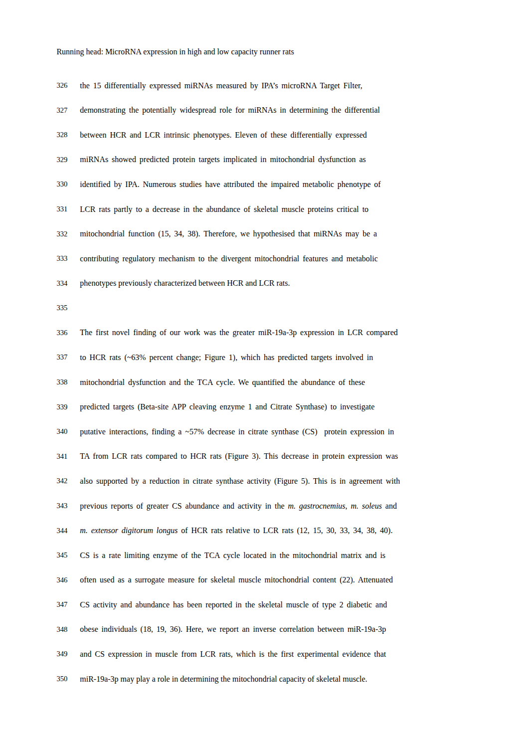Running head: MicroRNA expression in high and low capacity runner rats
326
the 15 differentially expressed miRNAs measured by IPA’s microRNA Target Filter,
327
demonstrating the potentially widespread role for miRNAs in determining the differential
328
between HCR and LCR intrinsic phenotypes. Eleven of these differentially expressed
329
miRNAs showed predicted protein targets implicated in mitochondrial dysfunction as
330
identified by IPA. Numerous studies have attributed the impaired metabolic phenotype of
331
LCR rats partly to a decrease in the abundance of skeletal muscle proteins critical to
332
mitochondrial function (15, 34, 38). Therefore, we hypothesised that miRNAs may be a
333
contributing regulatory mechanism to the divergent mitochondrial features and metabolic
334
phenotypes previously characterized between HCR and LCR rats.
335
336
The first novel finding of our work was the greater miR-19a-3p expression in LCR compared
337
to HCR rats (~63% percent change; Figure 1), which has predicted targets involved in
338
mitochondrial dysfunction and the TCA cycle. We quantified the abundance of these
339
predicted targets (Beta-site APP cleaving enzyme 1 and Citrate Synthase) to investigate
340
putative interactions, finding a ~57% decrease in citrate synthase (CS) protein expression in
341
TA from LCR rats compared to HCR rats (Figure 3). This decrease in protein expression was
342
also supported by a reduction in citrate synthase activity (Figure 5). This is in agreement with
343
previous reports of greater CS abundance and activity in the m. gastrocnemius, m. soleus and
344
m. extensor digitorum longus of HCR rats relative to LCR rats (12, 15, 30, 33, 34, 38, 40).
345
CS is a rate limiting enzyme of the TCA cycle located in the mitochondrial matrix and is
346
often used as a surrogate measure for skeletal muscle mitochondrial content (22). Attenuated
347
CS activity and abundance has been reported in the skeletal muscle of type 2 diabetic and
348
obese individuals (18, 19, 36). Here, we report an inverse correlation between miR-19a-3p
349
and CS expression in muscle from LCR rats, which is the first experimental evidence that
350
miR-19a-3p may play a role in determining the mitochondrial capacity of skeletal muscle.